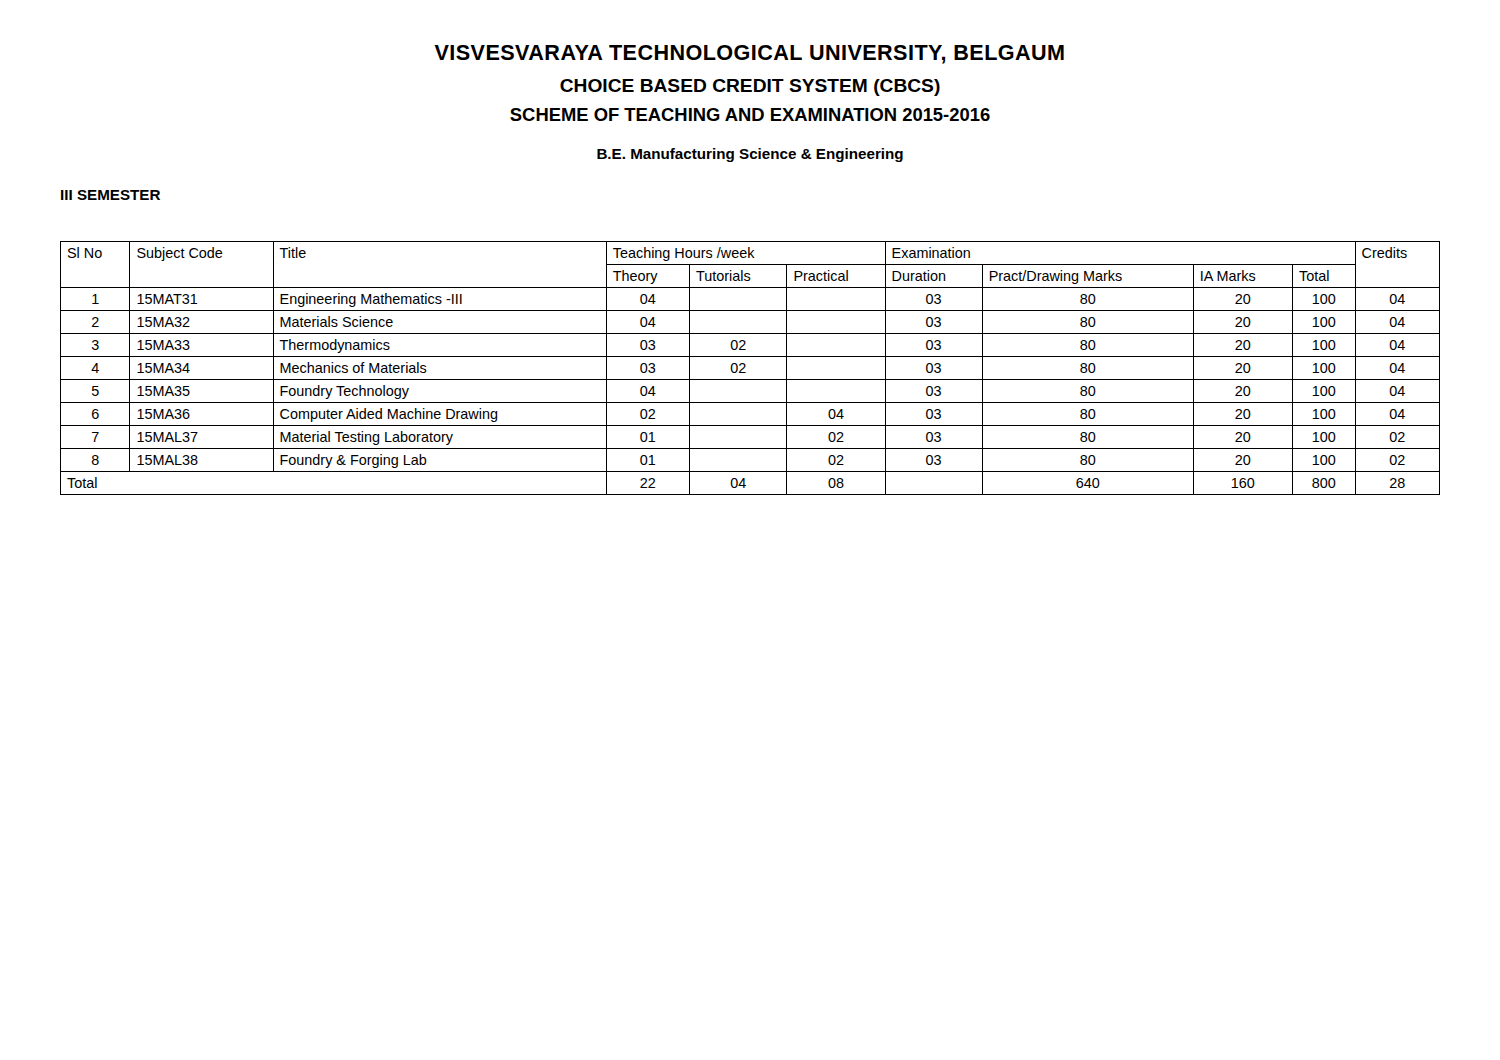VISVESVARAYA TECHNOLOGICAL UNIVERSITY, BELGAUM
CHOICE BASED CREDIT SYSTEM (CBCS)
SCHEME OF TEACHING AND EXAMINATION 2015-2016
B.E. Manufacturing Science & Engineering
III SEMESTER
| Sl No | Subject Code | Title | Teaching Hours /week | Examination | Credits |
| --- | --- | --- | --- | --- | --- |
| Theory | Tutorials | Practical | Duration | Pract/Drawing Marks | IA Marks | Total |
| 1 | 15MAT31 | Engineering Mathematics -III | 04 | | | 03 | 80 | 20 | 100 | 04 |
| 2 | 15MA32 | Materials Science | 04 | | | 03 | 80 | 20 | 100 | 04 |
| 3 | 15MA33 | Thermodynamics | 03 | 02 | | 03 | 80 | 20 | 100 | 04 |
| 4 | 15MA34 | Mechanics of Materials | 03 | 02 | | 03 | 80 | 20 | 100 | 04 |
| 5 | 15MA35 | Foundry Technology | 04 | | | 03 | 80 | 20 | 100 | 04 |
| 6 | 15MA36 | Computer Aided Machine Drawing | 02 | | 04 | 03 | 80 | 20 | 100 | 04 |
| 7 | 15MAL37 | Material Testing Laboratory | 01 | | 02 | 03 | 80 | 20 | 100 | 02 |
| 8 | 15MAL38 | Foundry & Forging Lab | 01 | | 02 | 03 | 80 | 20 | 100 | 02 |
| Total | 22 | 04 | 08 | | 640 | 160 | 800 | 28 |